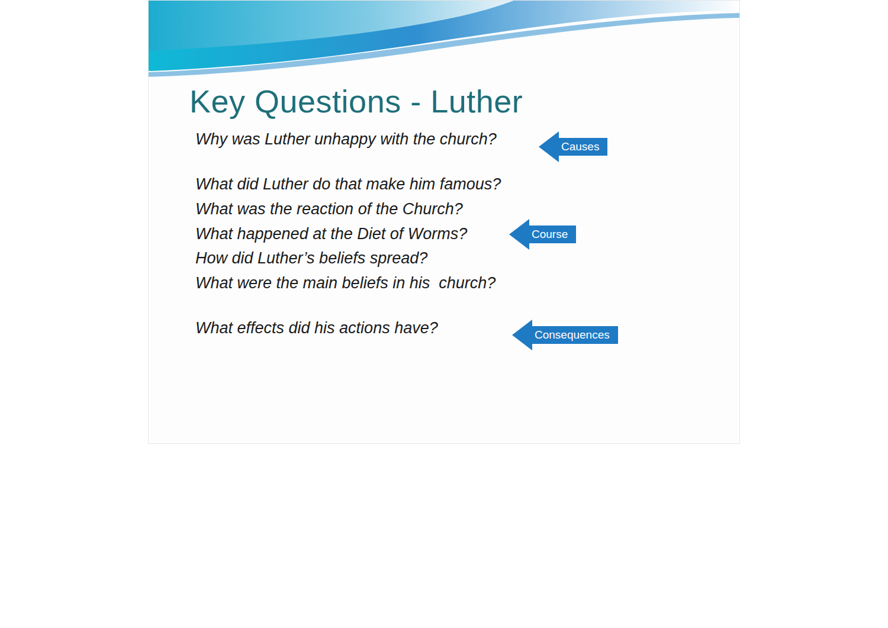Key Questions - Luther
Why was Luther unhappy with the church?
What did Luther do that make him famous?
What was the reaction of the Church?
What happened at the Diet of Worms?
How did Luther’s beliefs spread?
What were the main beliefs in his church?
What effects did his actions have?
Causes
Course
Consequences